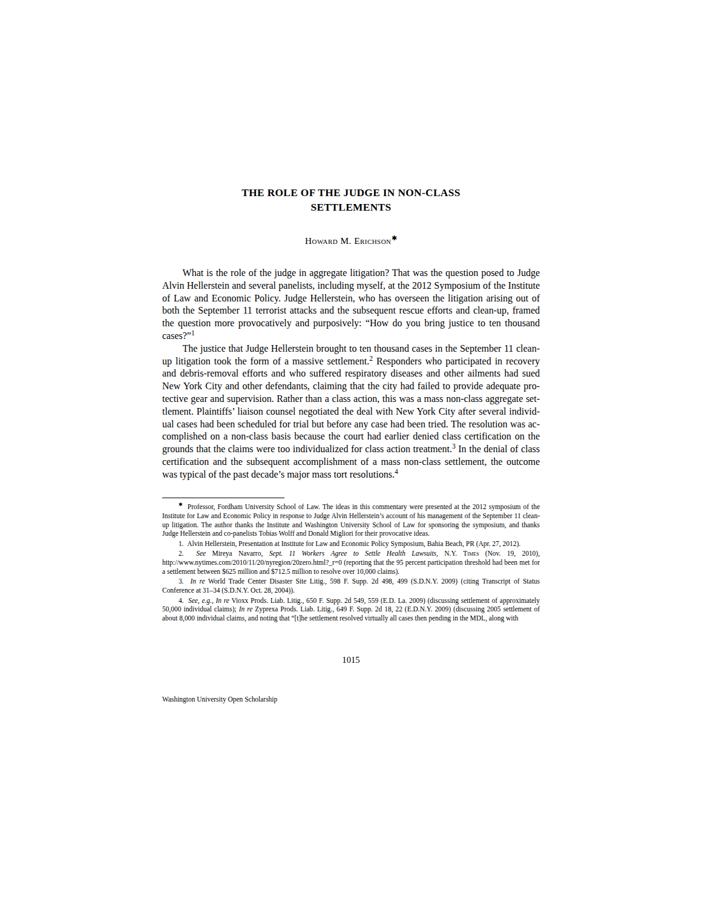The Role of the Judge in Non-Class
Settlements
Howard M. Erichson✱
What is the role of the judge in aggregate litigation? That was the question posed to Judge Alvin Hellerstein and several panelists, including myself, at the 2012 Symposium of the Institute of Law and Economic Policy. Judge Hellerstein, who has overseen the litigation arising out of both the September 11 terrorist attacks and the subsequent rescue efforts and clean-up, framed the question more provocatively and purposively: “How do you bring justice to ten thousand cases?”1
The justice that Judge Hellerstein brought to ten thousand cases in the September 11 clean-up litigation took the form of a massive settlement.2 Responders who participated in recovery and debris-removal efforts and who suffered respiratory diseases and other ailments had sued New York City and other defendants, claiming that the city had failed to provide adequate protective gear and supervision. Rather than a class action, this was a mass non-class aggregate settlement. Plaintiffs’ liaison counsel negotiated the deal with New York City after several individual cases had been scheduled for trial but before any case had been tried. The resolution was accomplished on a non-class basis because the court had earlier denied class certification on the grounds that the claims were too individualized for class action treatment.3 In the denial of class certification and the subsequent accomplishment of a mass non-class settlement, the outcome was typical of the past decade’s major mass tort resolutions.4
✱ Professor, Fordham University School of Law. The ideas in this commentary were presented at the 2012 symposium of the Institute for Law and Economic Policy in response to Judge Alvin Hellerstein’s account of his management of the September 11 clean-up litigation. The author thanks the Institute and Washington University School of Law for sponsoring the symposium, and thanks Judge Hellerstein and co-panelists Tobias Wolff and Donald Migliori for their provocative ideas.
1. Alvin Hellerstein, Presentation at Institute for Law and Economic Policy Symposium, Bahia Beach, PR (Apr. 27, 2012).
2. See Mireya Navarro, Sept. 11 Workers Agree to Settle Health Lawsuits, N.Y. Times (Nov. 19, 2010), http://www.nytimes.com/2010/11/20/nyregion/20zero.html?_r=0 (reporting that the 95 percent participation threshold had been met for a settlement between $625 million and $712.5 million to resolve over 10,000 claims).
3. In re World Trade Center Disaster Site Litig., 598 F. Supp. 2d 498, 499 (S.D.N.Y. 2009) (citing Transcript of Status Conference at 31–34 (S.D.N.Y. Oct. 28, 2004)).
4. See, e.g., In re Vioxx Prods. Liab. Litig., 650 F. Supp. 2d 549, 559 (E.D. La. 2009) (discussing settlement of approximately 50,000 individual claims); In re Zyprexa Prods. Liab. Litig., 649 F. Supp. 2d 18, 22 (E.D.N.Y. 2009) (discussing 2005 settlement of about 8,000 individual claims, and noting that “[t]he settlement resolved virtually all cases then pending in the MDL, along with
1015
Washington University Open Scholarship